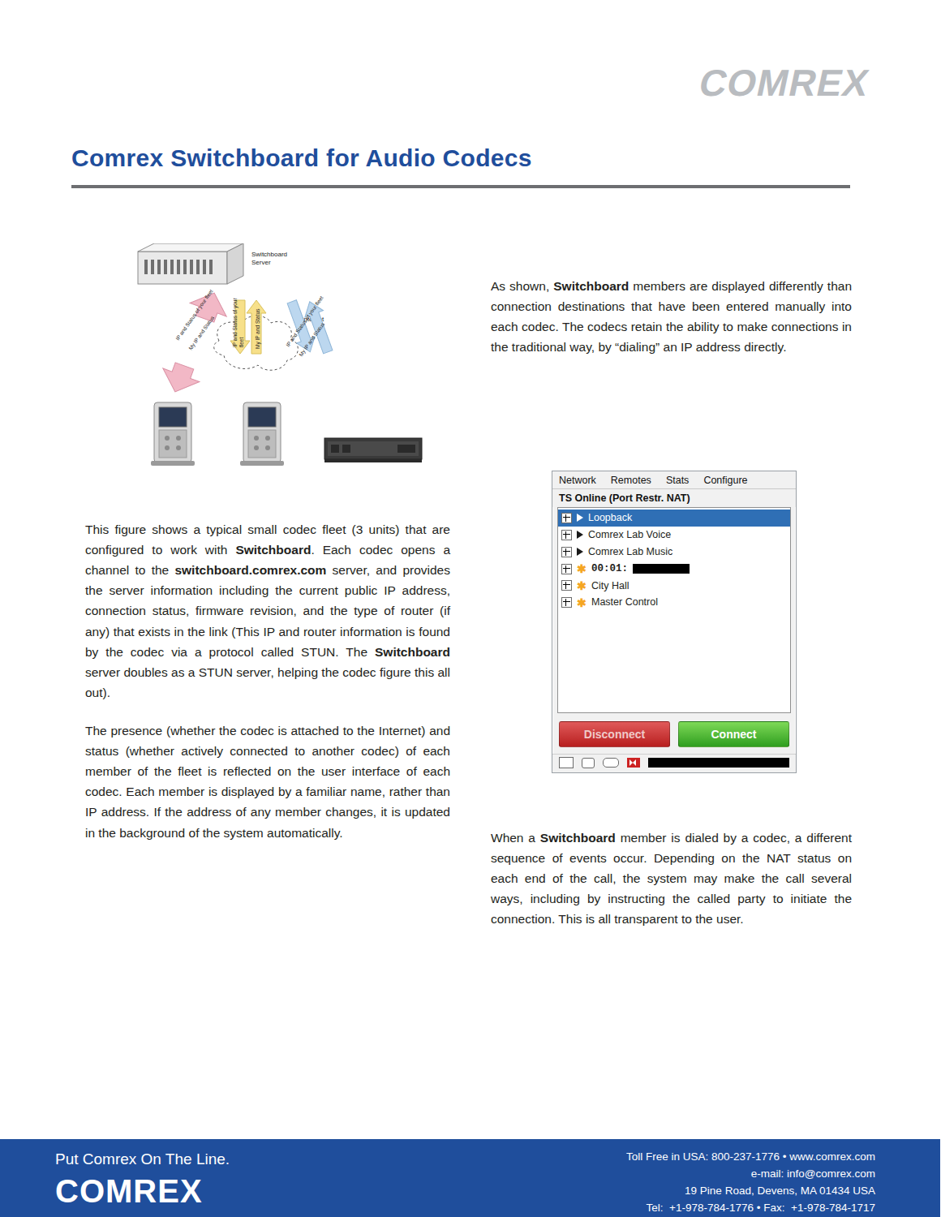COMREX
Comrex Switchboard for Audio Codecs
Switchboard Server Internet IP and Status of your fleet My IP and Status IP and Status of your fleet My IP and Status IP and Status of your fleet My IP and Status
This figure shows a typical small codec fleet (3 units) that are configured to work with Switchboard. Each codec opens a channel to the switchboard.comrex.com server, and provides the server information including the current public IP address, connection status, firmware revision, and the type of router (if any) that exists in the link (This IP and router information is found by the codec via a protocol called STUN. The Switchboard server doubles as a STUN server, helping the codec figure this all out).
The presence (whether the codec is attached to the Internet) and status (whether actively connected to another codec) of each member of the fleet is reflected on the user interface of each codec. Each member is displayed by a familiar name, rather than IP address. If the address of any member changes, it is updated in the background of the system automatically.
As shown, Switchboard members are displayed differently than connection destinations that have been entered manually into each codec. The codecs retain the ability to make connections in the traditional way, by “dialing” an IP address directly.
Network Remotes Stats Configure
TS Online (Port Restr. NAT)
Loopback
Comrex Lab Voice
Comrex Lab Music
✱ 00:01:
✱ City Hall
✱ Master Control
Disconnect
Connect
When a Switchboard member is dialed by a codec, a different sequence of events occur. Depending on the NAT status on each end of the call, the system may make the call several ways, including by instructing the called party to initiate the connection. This is all transparent to the user.
Put Comrex On The Line.
COMREX
Toll Free in USA: 800-237-1776 • www.comrex.com
e-mail: info@comrex.com
19 Pine Road, Devens, MA 01434 USA
Tel: +1-978-784-1776 • Fax: +1-978-784-1717